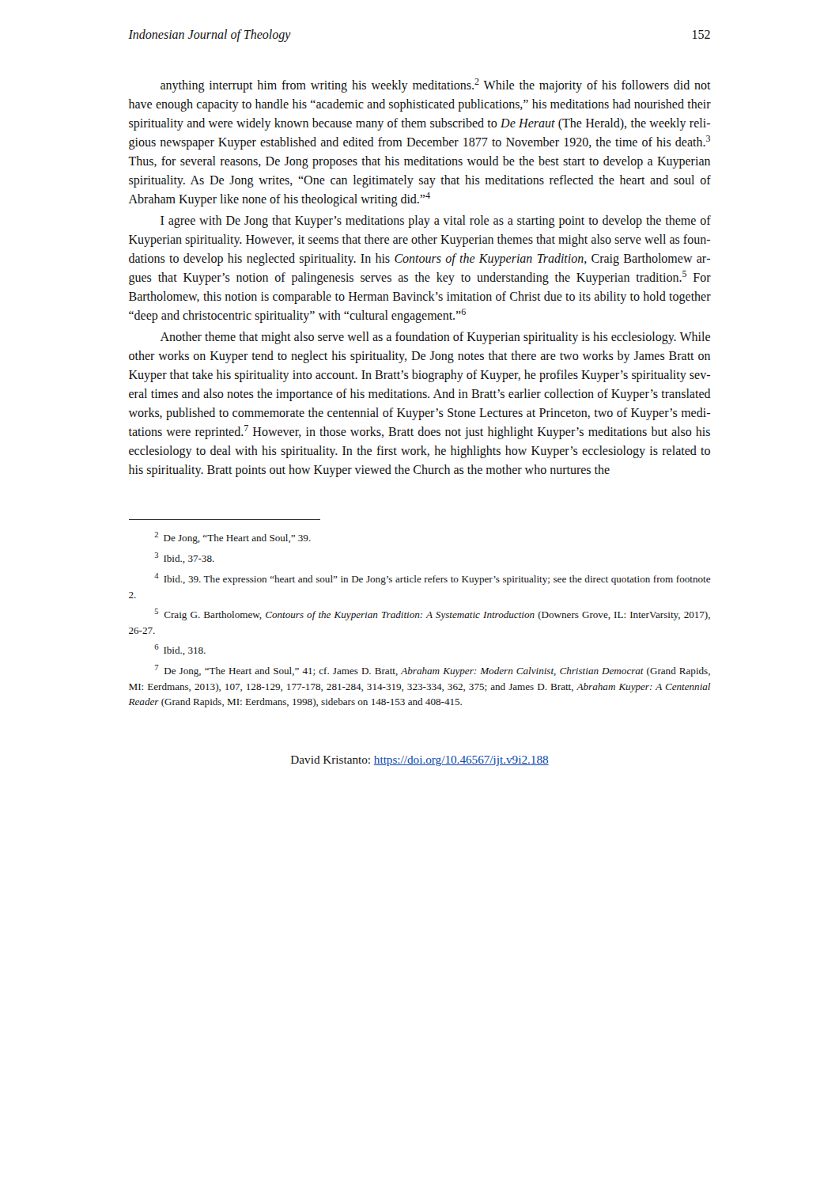Indonesian Journal of Theology 152
anything interrupt him from writing his weekly meditations.2 While the majority of his followers did not have enough capacity to handle his “academic and sophisticated publications,” his meditations had nourished their spirituality and were widely known because many of them subscribed to De Heraut (The Herald), the weekly religious newspaper Kuyper established and edited from December 1877 to November 1920, the time of his death.3 Thus, for several reasons, De Jong proposes that his meditations would be the best start to develop a Kuyperian spirituality. As De Jong writes, “One can legitimately say that his meditations reflected the heart and soul of Abraham Kuyper like none of his theological writing did.”4
I agree with De Jong that Kuyper’s meditations play a vital role as a starting point to develop the theme of Kuyperian spirituality. However, it seems that there are other Kuyperian themes that might also serve well as foundations to develop his neglected spirituality. In his Contours of the Kuyperian Tradition, Craig Bartholomew argues that Kuyper’s notion of palingenesis serves as the key to understanding the Kuyperian tradition.5 For Bartholomew, this notion is comparable to Herman Bavinck’s imitation of Christ due to its ability to hold together “deep and christocentric spirituality” with “cultural engagement.”6
Another theme that might also serve well as a foundation of Kuyperian spirituality is his ecclesiology. While other works on Kuyper tend to neglect his spirituality, De Jong notes that there are two works by James Bratt on Kuyper that take his spirituality into account. In Bratt’s biography of Kuyper, he profiles Kuyper’s spirituality several times and also notes the importance of his meditations. And in Bratt’s earlier collection of Kuyper’s translated works, published to commemorate the centennial of Kuyper’s Stone Lectures at Princeton, two of Kuyper’s meditations were reprinted.7 However, in those works, Bratt does not just highlight Kuyper’s meditations but also his ecclesiology to deal with his spirituality. In the first work, he highlights how Kuyper’s ecclesiology is related to his spirituality. Bratt points out how Kuyper viewed the Church as the mother who nurtures the
2 De Jong, “The Heart and Soul,” 39.
3 Ibid., 37-38.
4 Ibid., 39. The expression “heart and soul” in De Jong’s article refers to Kuyper’s spirituality; see the direct quotation from footnote 2.
5 Craig G. Bartholomew, Contours of the Kuyperian Tradition: A Systematic Introduction (Downers Grove, IL: InterVarsity, 2017), 26-27.
6 Ibid., 318.
7 De Jong, “The Heart and Soul,” 41; cf. James D. Bratt, Abraham Kuyper: Modern Calvinist, Christian Democrat (Grand Rapids, MI: Eerdmans, 2013), 107, 128-129, 177-178, 281-284, 314-319, 323-334, 362, 375; and James D. Bratt, Abraham Kuyper: A Centennial Reader (Grand Rapids, MI: Eerdmans, 1998), sidebars on 148-153 and 408-415.
David Kristanto: https://doi.org/10.46567/ijt.v9i2.188